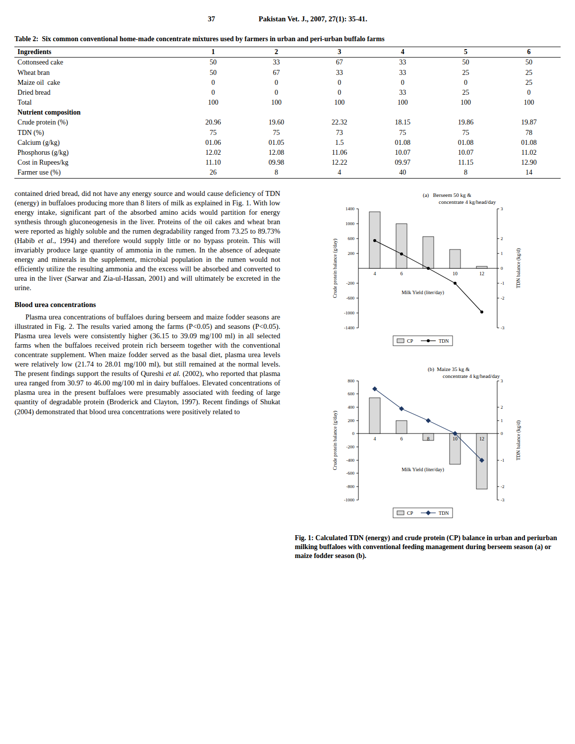37 Pakistan Vet. J., 2007, 27(1): 35-41.
Table 2: Six common conventional home-made concentrate mixtures used by farmers in urban and peri-urban buffalo farms
| Ingredients | 1 | 2 | 3 | 4 | 5 | 6 |
| --- | --- | --- | --- | --- | --- | --- |
| Cottonseed cake | 50 | 33 | 67 | 33 | 50 | 50 |
| Wheat bran | 50 | 67 | 33 | 33 | 25 | 25 |
| Maize oil cake | 0 | 0 | 0 | 0 | 0 | 25 |
| Dried bread | 0 | 0 | 0 | 33 | 25 | 0 |
| Total | 100 | 100 | 100 | 100 | 100 | 100 |
| Nutrient composition |
| Crude protein (%) | 20.96 | 19.60 | 22.32 | 18.15 | 19.86 | 19.87 |
| TDN (%) | 75 | 75 | 73 | 75 | 75 | 78 |
| Calcium (g/kg) | 01.06 | 01.05 | 1.5 | 01.08 | 01.08 | 01.08 |
| Phosphorus (g/kg) | 12.02 | 12.08 | 11.06 | 10.07 | 10.07 | 11.02 |
| Cost in Rupees/kg | 11.10 | 09.98 | 12.22 | 09.97 | 11.15 | 12.90 |
| Farmer use (%) | 26 | 8 | 4 | 40 | 8 | 14 |
contained dried bread, did not have any energy source and would cause deficiency of TDN (energy) in buffaloes producing more than 8 liters of milk as explained in Fig. 1. With low energy intake, significant part of the absorbed amino acids would partition for energy synthesis through gluconeogenesis in the liver. Proteins of the oil cakes and wheat bran were reported as highly soluble and the rumen degradability ranged from 73.25 to 89.73% (Habib et al., 1994) and therefore would supply little or no bypass protein. This will invariably produce large quantity of ammonia in the rumen. In the absence of adequate energy and minerals in the supplement, microbial population in the rumen would not efficiently utilize the resulting ammonia and the excess will be absorbed and converted to urea in the liver (Sarwar and Zia-ul-Hassan, 2001) and will ultimately be excreted in the urine.
Blood urea concentrations
Plasma urea concentrations of buffaloes during berseem and maize fodder seasons are illustrated in Fig. 2. The results varied among the farms (P<0.05) and seasons (P<0.05). Plasma urea levels were consistently higher (36.15 to 39.09 mg/100 ml) in all selected farms when the buffaloes received protein rich berseem together with the conventional concentrate supplement. When maize fodder served as the basal diet, plasma urea levels were relatively low (21.74 to 28.01 mg/100 ml), but still remained at the normal levels. The present findings support the results of Qureshi et al. (2002), who reported that plasma urea ranged from 30.97 to 46.00 mg/100 ml in dairy buffaloes. Elevated concentrations of plasma urea in the present buffaloes were presumably associated with feeding of large quantity of degradable protein (Broderick and Clayton, 1997). Recent findings of Shukat (2004) demonstrated that blood urea concentrations were positively related to
(a) Berseem 50 kg & concentrate 4 kg/head/day 1400 1000 600 200 -200 -600 -1000 -1400 3 2 1 0 -1 -2 -3 4 6 10 12 Milk Yield (liter/day) Crude protein balance (g/day) TDN balance (kg/d) CP TDN
(b) Maize 35 kg & concentrate 4 kg/head/day 800 600 400 200 0 -200 -400 -600 -800 -1000 3 2 1 0 -1 -2 -3 4 6 8 10 12 Milk Yield (liter/day) Crude protein balance (g/day) TDN balance (kg/d) CP TDN
Fig. 1: Calculated TDN (energy) and crude protein (CP) balance in urban and periurban milking buffaloes with conventional feeding management during berseem season (a) or maize fodder season (b).